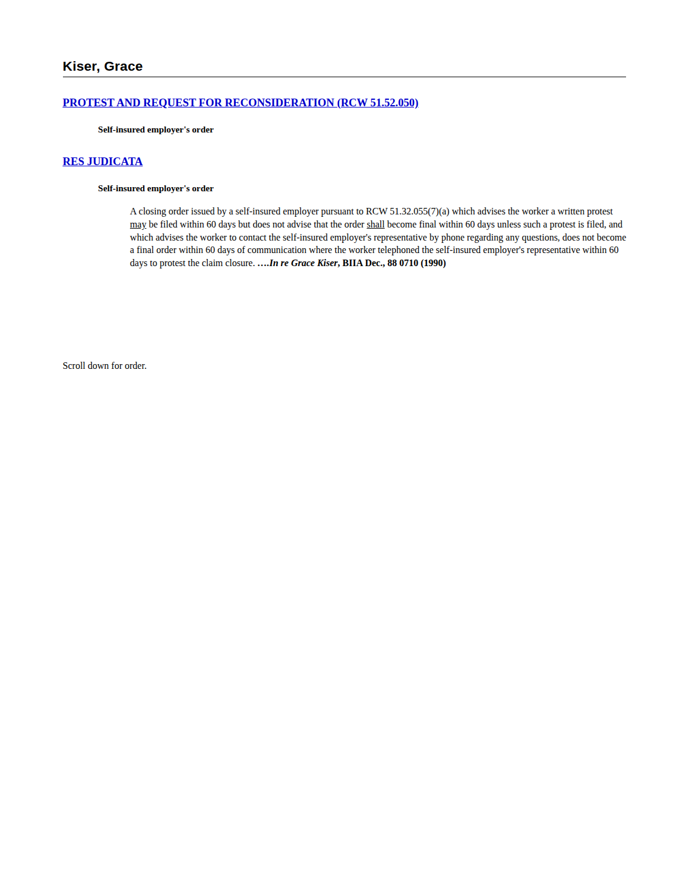Kiser, Grace
PROTEST AND REQUEST FOR RECONSIDERATION (RCW 51.52.050)
Self-insured employer's order
RES JUDICATA
Self-insured employer's order
A closing order issued by a self-insured employer pursuant to RCW 51.32.055(7)(a) which advises the worker a written protest may be filed within 60 days but does not advise that the order shall become final within 60 days unless such a protest is filed, and which advises the worker to contact the self-insured employer's representative by phone regarding any questions, does not become a final order within 60 days of communication where the worker telephoned the self-insured employer's representative within 60 days to protest the claim closure. ….In re Grace Kiser, BIIA Dec., 88 0710 (1990)
Scroll down for order.